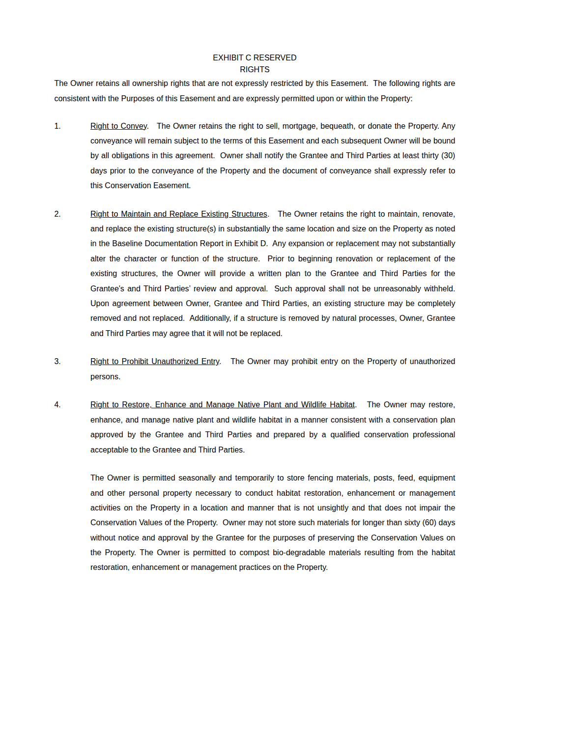EXHIBIT C RESERVED
RIGHTS
The Owner retains all ownership rights that are not expressly restricted by this Easement. The following rights are consistent with the Purposes of this Easement and are expressly permitted upon or within the Property:
Right to Convey. The Owner retains the right to sell, mortgage, bequeath, or donate the Property. Any conveyance will remain subject to the terms of this Easement and each subsequent Owner will be bound by all obligations in this agreement. Owner shall notify the Grantee and Third Parties at least thirty (30) days prior to the conveyance of the Property and the document of conveyance shall expressly refer to this Conservation Easement.
Right to Maintain and Replace Existing Structures. The Owner retains the right to maintain, renovate, and replace the existing structure(s) in substantially the same location and size on the Property as noted in the Baseline Documentation Report in Exhibit D. Any expansion or replacement may not substantially alter the character or function of the structure. Prior to beginning renovation or replacement of the existing structures, the Owner will provide a written plan to the Grantee and Third Parties for the Grantee's and Third Parties’ review and approval. Such approval shall not be unreasonably withheld. Upon agreement between Owner, Grantee and Third Parties, an existing structure may be completely removed and not replaced. Additionally, if a structure is removed by natural processes, Owner, Grantee and Third Parties may agree that it will not be replaced.
Right to Prohibit Unauthorized Entry. The Owner may prohibit entry on the Property of unauthorized persons.
Right to Restore, Enhance and Manage Native Plant and Wildlife Habitat. The Owner may restore, enhance, and manage native plant and wildlife habitat in a manner consistent with a conservation plan approved by the Grantee and Third Parties and prepared by a qualified conservation professional acceptable to the Grantee and Third Parties.
The Owner is permitted seasonally and temporarily to store fencing materials, posts, feed, equipment and other personal property necessary to conduct habitat restoration, enhancement or management activities on the Property in a location and manner that is not unsightly and that does not impair the Conservation Values of the Property. Owner may not store such materials for longer than sixty (60) days without notice and approval by the Grantee for the purposes of preserving the Conservation Values on the Property. The Owner is permitted to compost bio-degradable materials resulting from the habitat restoration, enhancement or management practices on the Property.